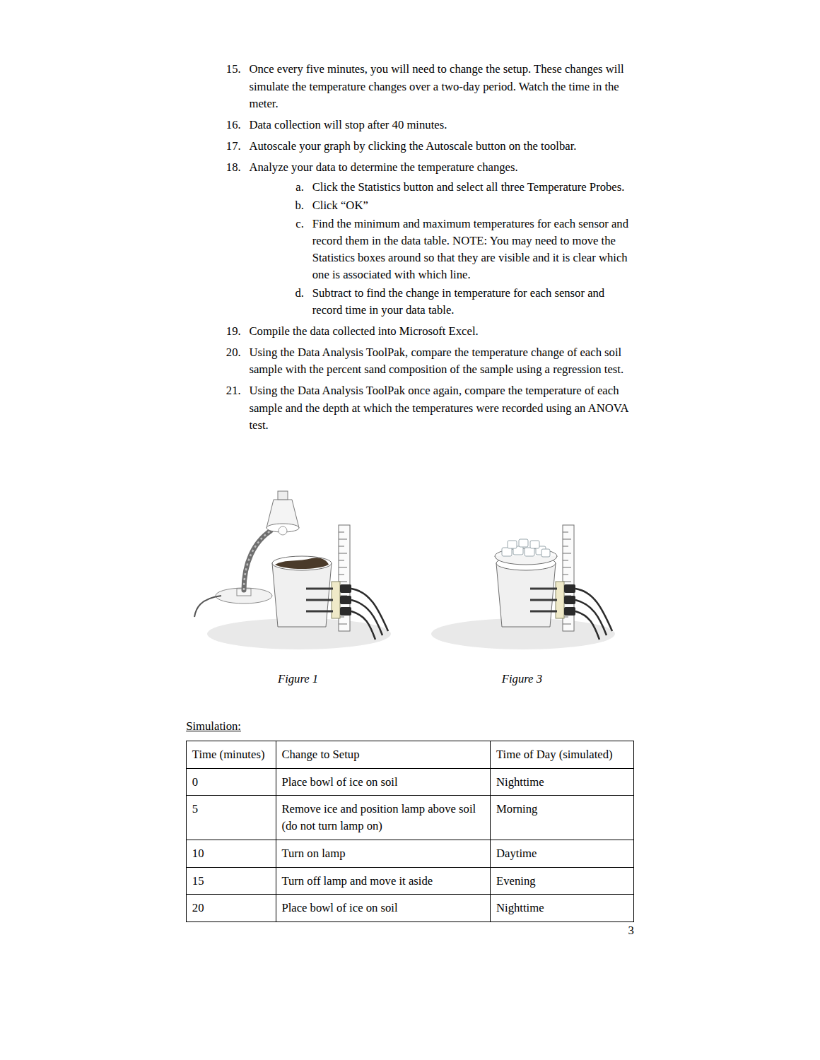Once every five minutes, you will need to change the setup. These changes will simulate the temperature changes over a two-day period. Watch the time in the meter.
Data collection will stop after 40 minutes.
Autoscale your graph by clicking the Autoscale button on the toolbar.
Analyze your data to determine the temperature changes.
Click the Statistics button and select all three Temperature Probes.
Click “OK”
Find the minimum and maximum temperatures for each sensor and record them in the data table. NOTE: You may need to move the Statistics boxes around so that they are visible and it is clear which one is associated with which line.
Subtract to find the change in temperature for each sensor and record time in your data table.
Compile the data collected into Microsoft Excel.
Using the Data Analysis ToolPak, compare the temperature change of each soil sample with the percent sand composition of the sample using a regression test.
Using the Data Analysis ToolPak once again, compare the temperature of each sample and the depth at which the temperatures were recorded using an ANOVA test.
Figure 1
Figure 3
Simulation:
| Time (minutes) | Change to Setup | Time of Day (simulated) |
| --- | --- | --- |
| 0 | Place bowl of ice on soil | Nighttime |
| 5 | Remove ice and position lamp above soil (do not turn lamp on) | Morning |
| 10 | Turn on lamp | Daytime |
| 15 | Turn off lamp and move it aside | Evening |
| 20 | Place bowl of ice on soil | Nighttime |
3